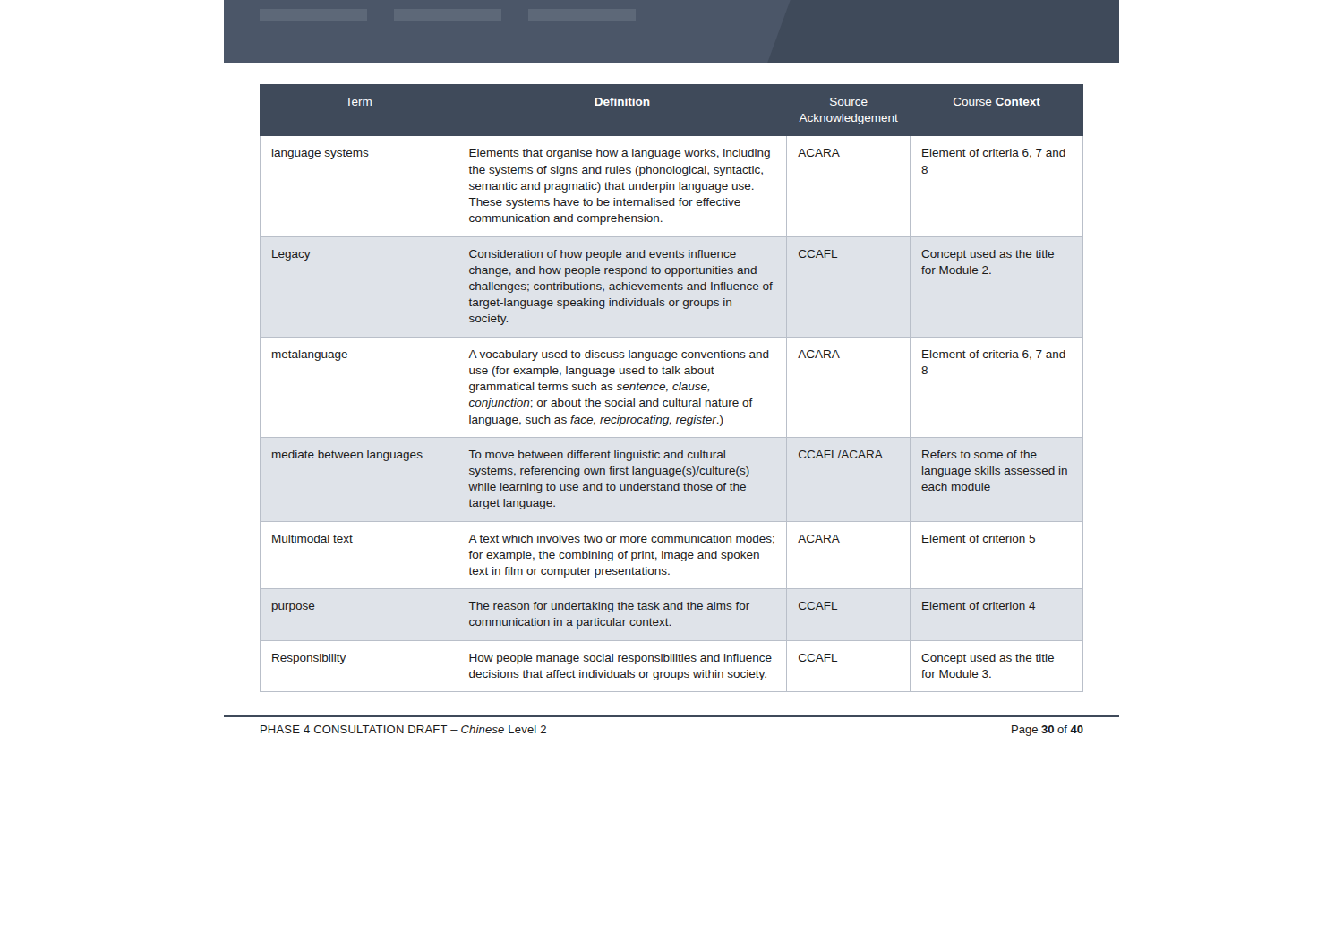| Term | Definition | Source Acknowledgement | Course Context |
| --- | --- | --- | --- |
| language systems | Elements that organise how a language works, including the systems of signs and rules (phonological, syntactic, semantic and pragmatic) that underpin language use. These systems have to be internalised for effective communication and comprehension. | ACARA | Element of criteria 6, 7 and 8 |
| Legacy | Consideration of how people and events influence change, and how people respond to opportunities and challenges; contributions, achievements and Influence of target-language speaking individuals or groups in society. | CCAFL | Concept used as the title for Module 2. |
| metalanguage | A vocabulary used to discuss language conventions and use (for example, language used to talk about grammatical terms such as sentence, clause, conjunction ; or about the social and cultural nature of language, such as face, reciprocating, register .) | ACARA | Element of criteria 6, 7 and 8 |
| mediate between languages | To move between different linguistic and cultural systems, referencing own first language(s)/culture(s) while learning to use and to understand those of the target language. | CCAFL/ACARA | Refers to some of the language skills assessed in each module |
| Multimodal text | A text which involves two or more communication modes; for example, the combining of print, image and spoken text in film or computer presentations. | ACARA | Element of criterion 5 |
| purpose | The reason for undertaking the task and the aims for communication in a particular context. | CCAFL | Element of criterion 4 |
| Responsibility | How people manage social responsibilities and influence decisions that affect individuals or groups within society. | CCAFL | Concept used as the title for Module 3. |
PHASE 4 CONSULTATION DRAFT – Chinese Level 2
Page 30 of 40